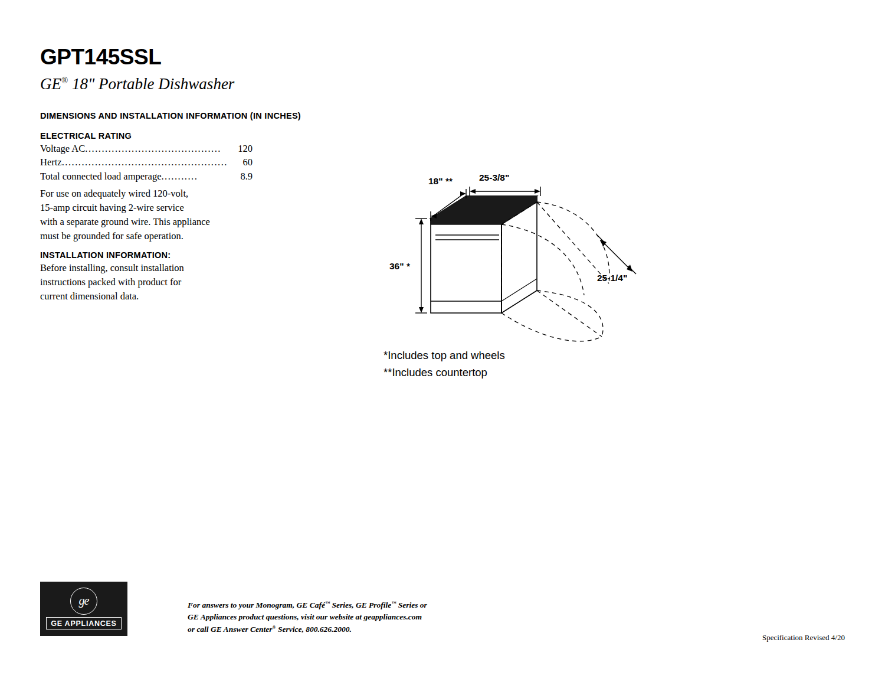GPT145SSL
GE® 18" Portable Dishwasher
DIMENSIONS AND INSTALLATION INFORMATION (IN INCHES)
ELECTRICAL RATING
Voltage AC 120 .........................................
Hertz 60 ..................................................
Total connected load amperage 8.9 ...........
For use on adequately wired 120-volt,
15-amp circuit having 2-wire service
with a separate ground wire. This appliance
must be grounded for safe operation.
INSTALLATION INFORMATION:
Before installing, consult installation
instructions packed with product for
current dimensional data.
18" ** 25-3/8" 36" * 25-1/4"
*Includes top and wheels
**Includes countertop
ge
GE APPLIANCES
For answers to your Monogram, GE Café™ Series, GE Profile™ Series or
GE Appliances product questions, visit our website at geappliances.com
or call GE Answer Center® Service, 800.626.2000.
Specification Revised 4/20